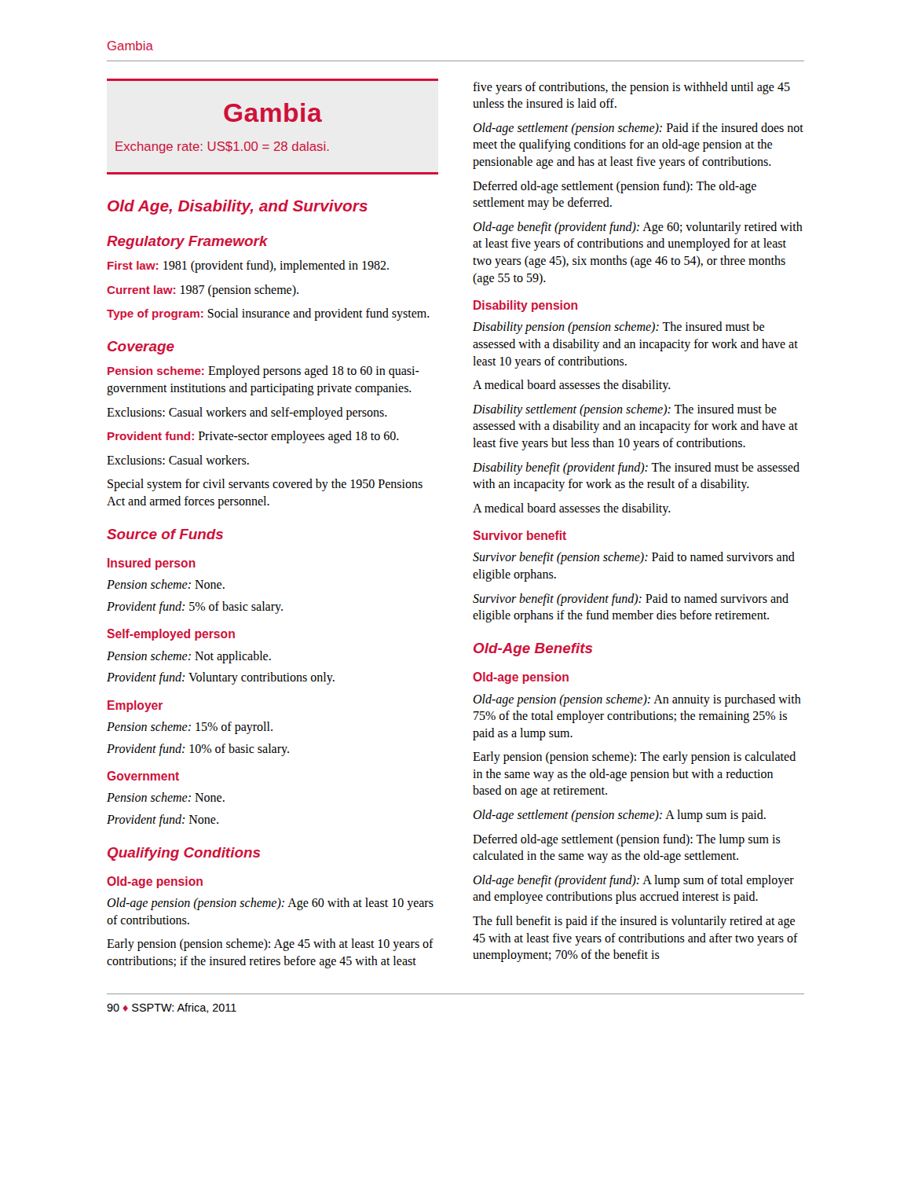Gambia
Gambia
Exchange rate: US$1.00 = 28 dalasi.
Old Age, Disability, and Survivors
Regulatory Framework
First law: 1981 (provident fund), implemented in 1982.
Current law: 1987 (pension scheme).
Type of program: Social insurance and provident fund system.
Coverage
Pension scheme: Employed persons aged 18 to 60 in quasi-government institutions and participating private companies.
Exclusions: Casual workers and self-employed persons.
Provident fund: Private-sector employees aged 18 to 60.
Exclusions: Casual workers.
Special system for civil servants covered by the 1950 Pensions Act and armed forces personnel.
Source of Funds
Insured person
Pension scheme: None.
Provident fund: 5% of basic salary.
Self-employed person
Pension scheme: Not applicable.
Provident fund: Voluntary contributions only.
Employer
Pension scheme: 15% of payroll.
Provident fund: 10% of basic salary.
Government
Pension scheme: None.
Provident fund: None.
Qualifying Conditions
Old-age pension
Old-age pension (pension scheme): Age 60 with at least 10 years of contributions.
Early pension (pension scheme): Age 45 with at least 10 years of contributions; if the insured retires before age 45 with at least five years of contributions, the pension is withheld until age 45 unless the insured is laid off.
Old-age settlement (pension scheme): Paid if the insured does not meet the qualifying conditions for an old-age pension at the pensionable age and has at least five years of contributions.
Deferred old-age settlement (pension fund): The old-age settlement may be deferred.
Old-age benefit (provident fund): Age 60; voluntarily retired with at least five years of contributions and unemployed for at least two years (age 45), six months (age 46 to 54), or three months (age 55 to 59).
Disability pension
Disability pension (pension scheme): The insured must be assessed with a disability and an incapacity for work and have at least 10 years of contributions.
A medical board assesses the disability.
Disability settlement (pension scheme): The insured must be assessed with a disability and an incapacity for work and have at least five years but less than 10 years of contributions.
Disability benefit (provident fund): The insured must be assessed with an incapacity for work as the result of a disability.
A medical board assesses the disability.
Survivor benefit
Survivor benefit (pension scheme): Paid to named survivors and eligible orphans.
Survivor benefit (provident fund): Paid to named survivors and eligible orphans if the fund member dies before retirement.
Old-Age Benefits
Old-age pension
Old-age pension (pension scheme): An annuity is purchased with 75% of the total employer contributions; the remaining 25% is paid as a lump sum.
Early pension (pension scheme): The early pension is calculated in the same way as the old-age pension but with a reduction based on age at retirement.
Old-age settlement (pension scheme): A lump sum is paid.
Deferred old-age settlement (pension fund): The lump sum is calculated in the same way as the old-age settlement.
Old-age benefit (provident fund): A lump sum of total employer and employee contributions plus accrued interest is paid.
The full benefit is paid if the insured is voluntarily retired at age 45 with at least five years of contributions and after two years of unemployment; 70% of the benefit is
90 ♦ SSPTW: Africa, 2011